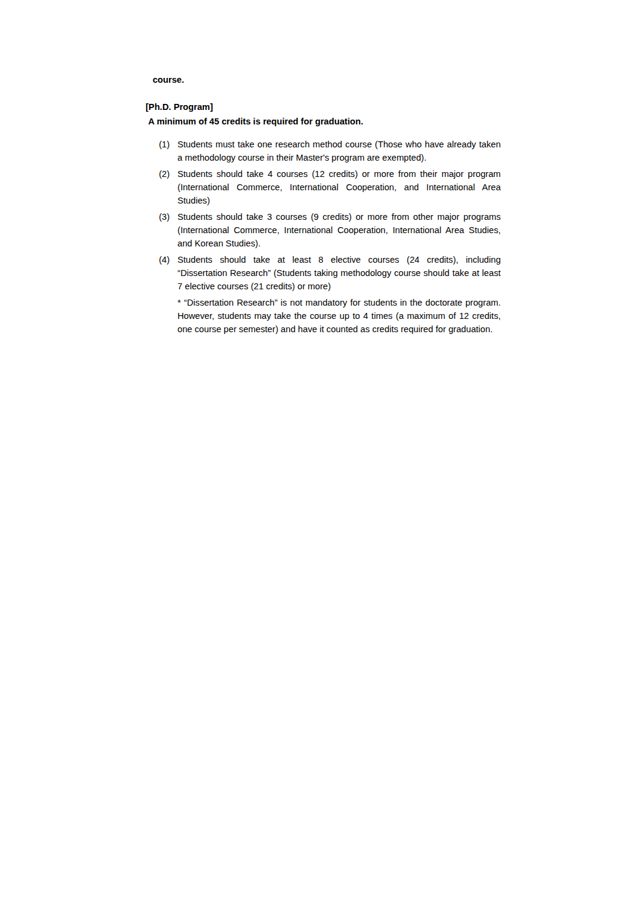course.
[Ph.D. Program]
A minimum of 45 credits is required for graduation.
(1) Students must take one research method course (Those who have already taken a methodology course in their Master's program are exempted).
(2) Students should take 4 courses (12 credits) or more from their major program (International Commerce, International Cooperation, and International Area Studies)
(3) Students should take 3 courses (9 credits) or more from other major programs (International Commerce, International Cooperation, International Area Studies, and Korean Studies).
(4) Students should take at least 8 elective courses (24 credits), including “Dissertation Research” (Students taking methodology course should take at least 7 elective courses (21 credits) or more) *“Dissertation Research” is not mandatory for students in the doctorate program. However, students may take the course up to 4 times (a maximum of 12 credits, one course per semester) and have it counted as credits required for graduation.